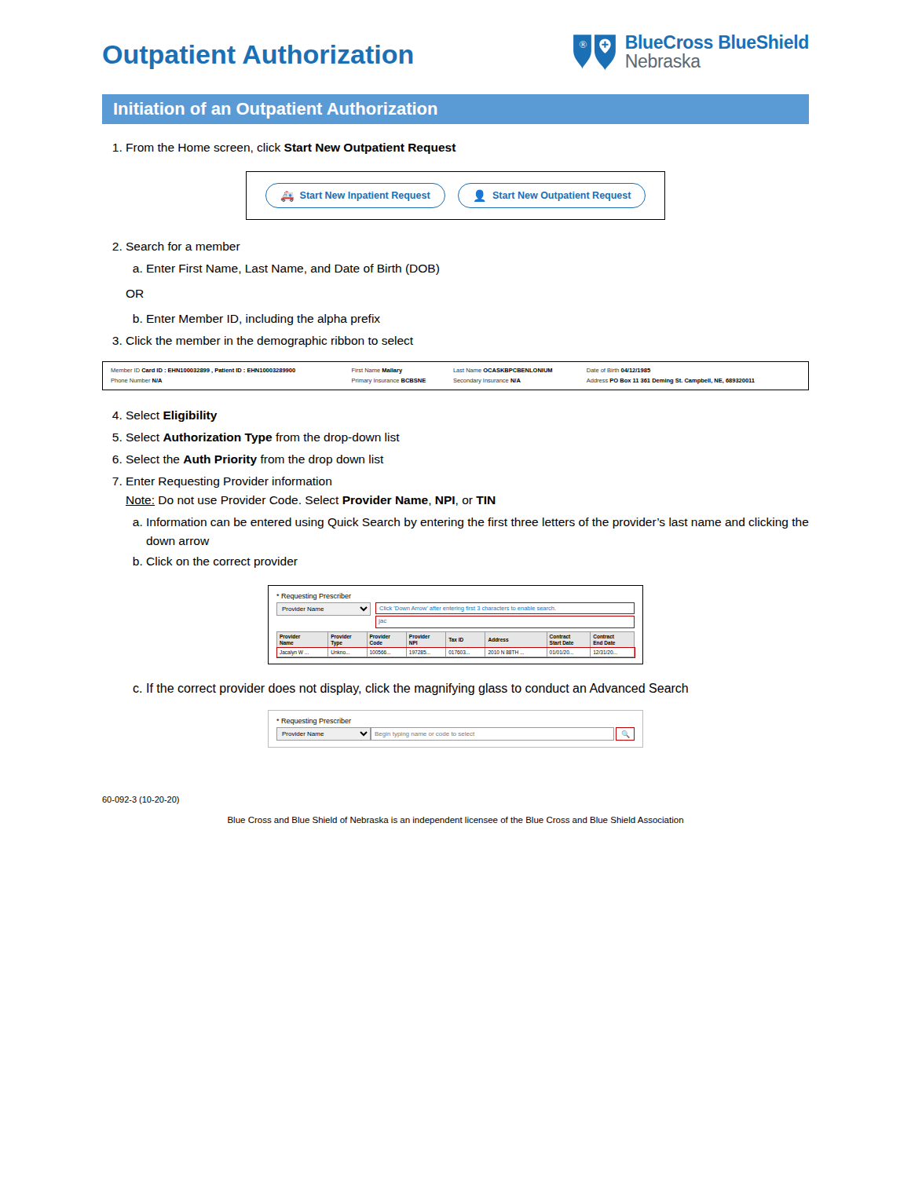Outpatient Authorization
®
BlueCross BlueShield
Nebraska
Initiation of an Outpatient Authorization
From the Home screen, click Start New Outpatient Request
🚑 Start New Inpatient Request 👤 Start New Outpatient Request
Search for a member
Enter First Name, Last Name, and Date of Birth (DOB)
OR
Enter Member ID, including the alpha prefix
Click the member in the demographic ribbon to select
| Member ID Card ID : EHN100032899 , Patient ID : EHN10003289900 | First Name Mallary | Last Name OCASKBPCBENLONIUM | Date of Birth 04/12/1985 |
| Phone Number N/A | Primary Insurance BCBSNE | Secondary Insurance N/A | Address PO Box 11 361 Deming St. Campbell, NE, 689320011 |
Select Eligibility
Select Authorization Type from the drop-down list
Select the Auth Priority from the drop down list
Enter Requesting Provider information
Note: Do not use Provider Code. Select Provider Name, NPI, or TIN
Information can be entered using Quick Search by entering the first three letters of the provider’s last name and clicking the down arrow
Click on the correct provider
* Requesting Prescriber
Provider Name
Click 'Down Arrow' after entering first 3 characters to enable search.
jac
| Provider Name | Provider Type | Provider Code | Provider NPI | Tax ID | Address | Contract Start Date | Contract End Date |
| --- | --- | --- | --- | --- | --- | --- | --- |
| Jacalyn W ... | Unkno... | 100566... | 197285... | 017603... | 2010 N 88TH ... | 01/01/20... | 12/31/20... |
If the correct provider does not display, click the magnifying glass to conduct an Advanced Search
* Requesting Prescriber
Provider Name
🔍
60-092-3 (10-20-20)
Blue Cross and Blue Shield of Nebraska is an independent licensee of the Blue Cross and Blue Shield Association